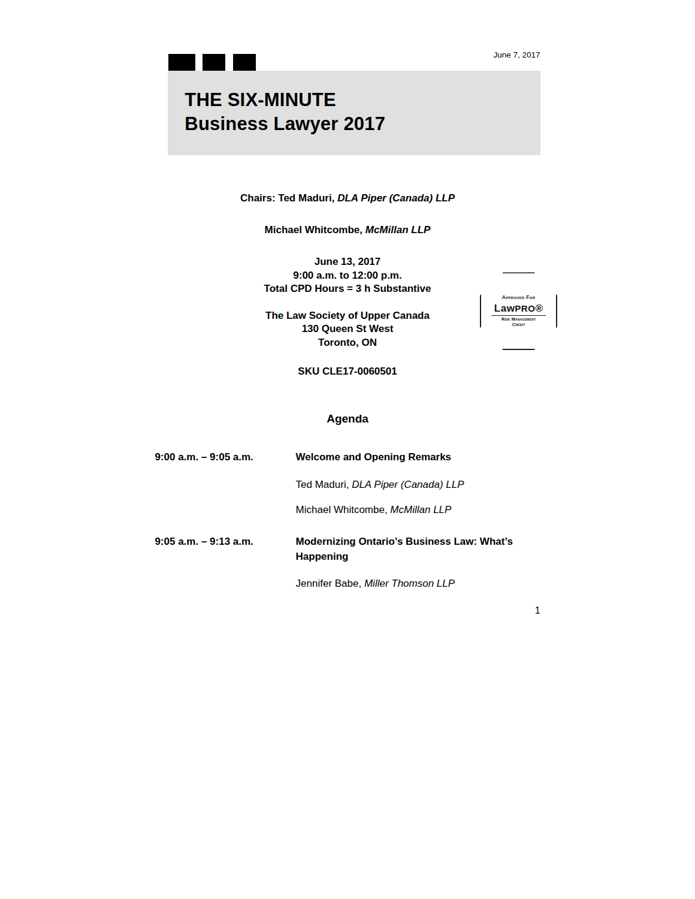June 7, 2017
THE SIX-MINUTEBusiness Lawyer 2017
Chairs: Ted Maduri, DLA Piper (Canada) LLP
Michael Whitcombe, McMillan LLP
Approved For
LawPRO®
Risk Management
Credit
June 13, 2017
9:00 a.m. to 12:00 p.m.
Total CPD Hours = 3 h Substantive
The Law Society of Upper Canada
130 Queen St West
Toronto, ON
SKU CLE17-0060501
Agenda
| 9:00 a.m. – 9:05 a.m. | Welcome and Opening Remarks Ted Maduri, DLA Piper (Canada) LLP Michael Whitcombe, McMillan LLP |
| 9:05 a.m. – 9:13 a.m. | Modernizing Ontario’s Business Law: What’s Happening Jennifer Babe, Miller Thomson LLP |
1